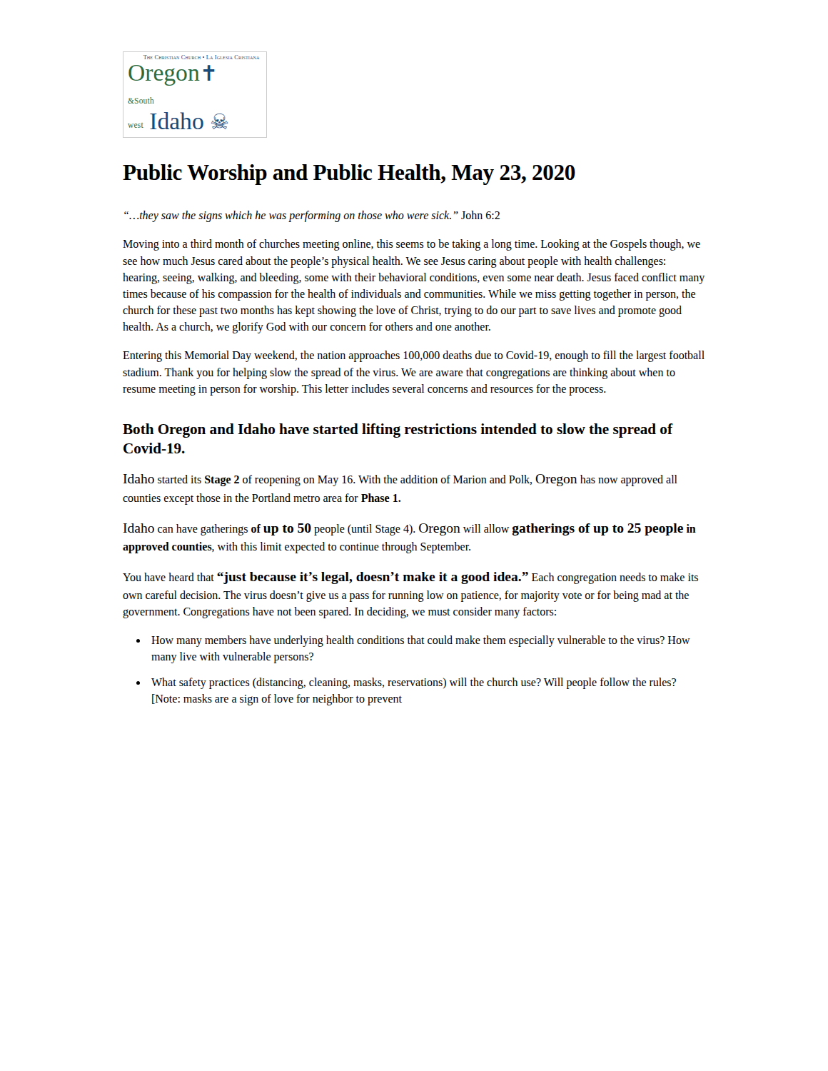The Christian Church • La Iglesia Cristiana
Oregon✝
&South
west Idaho ☠
Public Worship and Public Health, May 23, 2020
“…they saw the signs which he was performing on those who were sick.” John 6:2
Moving into a third month of churches meeting online, this seems to be taking a long time. Looking at the Gospels though, we see how much Jesus cared about the people’s physical health. We see Jesus caring about people with health challenges: hearing, seeing, walking, and bleeding, some with their behavioral conditions, even some near death. Jesus faced conflict many times because of his compassion for the health of individuals and communities. While we miss getting together in person, the church for these past two months has kept showing the love of Christ, trying to do our part to save lives and promote good health. As a church, we glorify God with our concern for others and one another.
Entering this Memorial Day weekend, the nation approaches 100,000 deaths due to Covid-19, enough to fill the largest football stadium. Thank you for helping slow the spread of the virus. We are aware that congregations are thinking about when to resume meeting in person for worship. This letter includes several concerns and resources for the process.
Both Oregon and Idaho have started lifting restrictions intended to slow the spread of Covid-19.
Idaho started its Stage 2 of reopening on May 16. With the addition of Marion and Polk, Oregon has now approved all counties except those in the Portland metro area for Phase 1.
Idaho can have gatherings of up to 50 people (until Stage 4). Oregon will allow gatherings of up to 25 people in approved counties, with this limit expected to continue through September.
You have heard that “just because it’s legal, doesn’t make it a good idea.” Each congregation needs to make its own careful decision. The virus doesn’t give us a pass for running low on patience, for majority vote or for being mad at the government. Congregations have not been spared. In deciding, we must consider many factors:
How many members have underlying health conditions that could make them especially vulnerable to the virus? How many live with vulnerable persons?
What safety practices (distancing, cleaning, masks, reservations) will the church use? Will people follow the rules? [Note: masks are a sign of love for neighbor to prevent